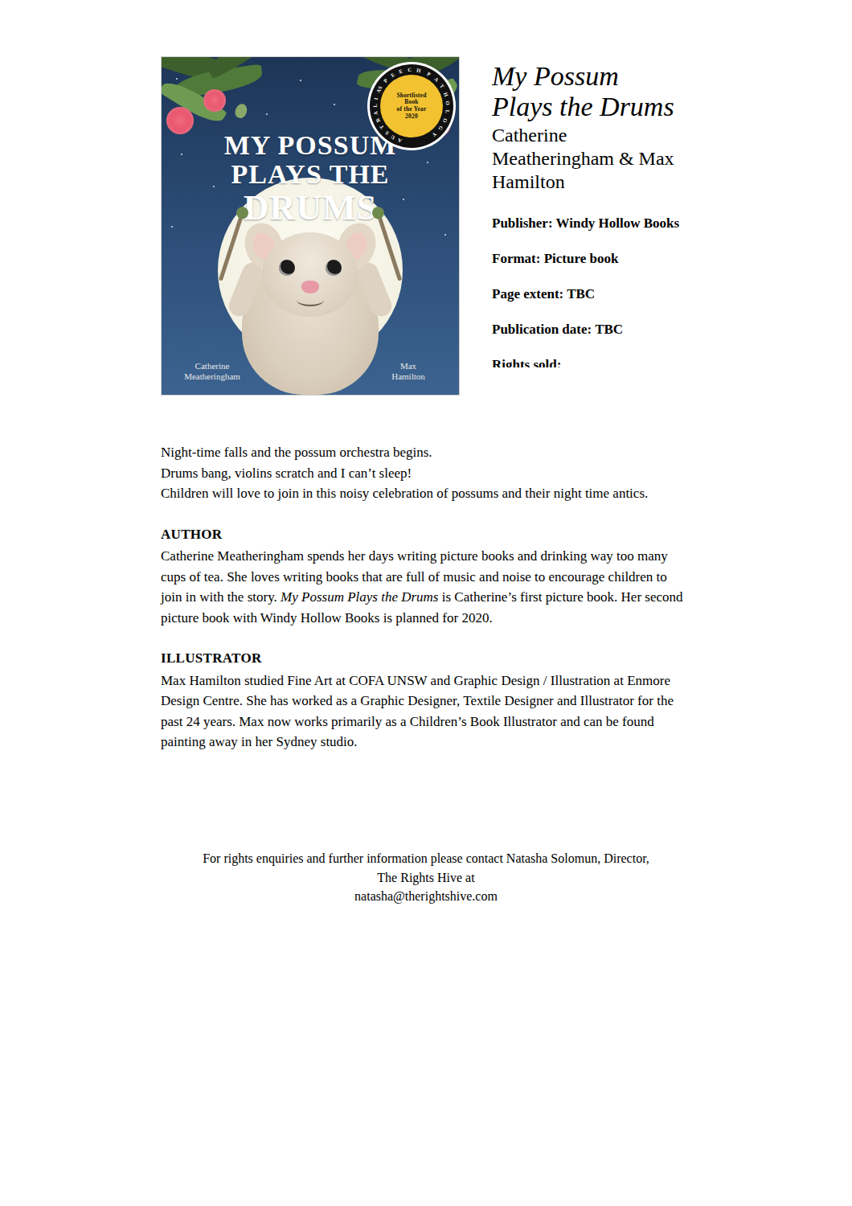MY POSSUM PLAYS THE DRUMS
Catherine
Meatheringham
Max
Hamilton
S P E E C H P A T H O L O G Y A U S T R A L I A
Shortlisted Book of the Year 2020
My Possum
Plays the Drums
Catherine Meatheringham & Max Hamilton
Publisher: Windy Hollow Books
Format: Picture book
Page extent: TBC
Publication date: TBC
Rights sold:
Night-time falls and the possum orchestra begins.
Drums bang, violins scratch and I can’t sleep!
Children will love to join in this noisy celebration of possums and their night time antics.
Author
Catherine Meatheringham spends her days writing picture books and drinking way too many cups of tea. She loves writing books that are full of music and noise to encourage children to join in with the story. My Possum Plays the Drums is Catherine’s first picture book. Her second picture book with Windy Hollow Books is planned for 2020.
Illustrator
Max Hamilton studied Fine Art at COFA UNSW and Graphic Design / Illustration at Enmore Design Centre. She has worked as a Graphic Designer, Textile Designer and Illustrator for the past 24 years. Max now works primarily as a Children’s Book Illustrator and can be found painting away in her Sydney studio.
For rights enquiries and further information please contact Natasha Solomun, Director,
The Rights Hive at
natasha@therightshive.com